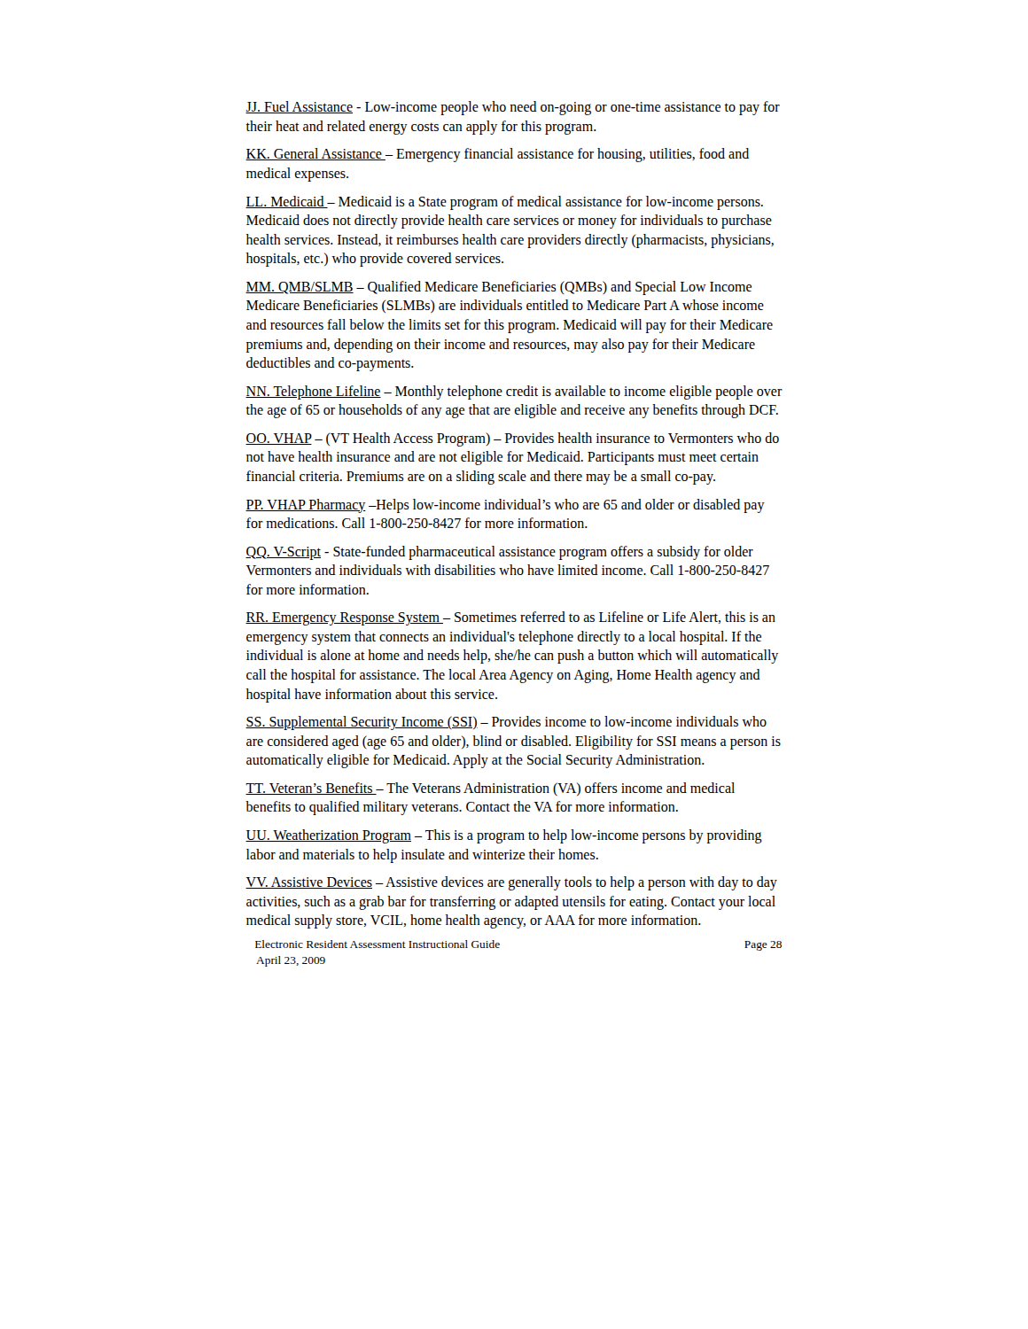JJ. Fuel Assistance - Low-income people who need on-going or one-time assistance to pay for their heat and related energy costs can apply for this program.
KK. General Assistance – Emergency financial assistance for housing, utilities, food and medical expenses.
LL. Medicaid – Medicaid is a State program of medical assistance for low-income persons. Medicaid does not directly provide health care services or money for individuals to purchase health services. Instead, it reimburses health care providers directly (pharmacists, physicians, hospitals, etc.) who provide covered services.
MM. QMB/SLMB – Qualified Medicare Beneficiaries (QMBs) and Special Low Income Medicare Beneficiaries (SLMBs) are individuals entitled to Medicare Part A whose income and resources fall below the limits set for this program. Medicaid will pay for their Medicare premiums and, depending on their income and resources, may also pay for their Medicare deductibles and co-payments.
NN. Telephone Lifeline – Monthly telephone credit is available to income eligible people over the age of 65 or households of any age that are eligible and receive any benefits through DCF.
OO. VHAP – (VT Health Access Program) – Provides health insurance to Vermonters who do not have health insurance and are not eligible for Medicaid. Participants must meet certain financial criteria. Premiums are on a sliding scale and there may be a small co-pay.
PP. VHAP Pharmacy –Helps low-income individual’s who are 65 and older or disabled pay for medications. Call 1-800-250-8427 for more information.
QQ. V-Script - State-funded pharmaceutical assistance program offers a subsidy for older Vermonters and individuals with disabilities who have limited income. Call 1-800-250-8427 for more information.
RR. Emergency Response System – Sometimes referred to as Lifeline or Life Alert, this is an emergency system that connects an individual's telephone directly to a local hospital. If the individual is alone at home and needs help, she/he can push a button which will automatically call the hospital for assistance. The local Area Agency on Aging, Home Health agency and hospital have information about this service.
SS. Supplemental Security Income (SSI) – Provides income to low-income individuals who are considered aged (age 65 and older), blind or disabled. Eligibility for SSI means a person is automatically eligible for Medicaid. Apply at the Social Security Administration.
TT. Veteran’s Benefits – The Veterans Administration (VA) offers income and medical benefits to qualified military veterans. Contact the VA for more information.
UU. Weatherization Program – This is a program to help low-income persons by providing labor and materials to help insulate and winterize their homes.
VV. Assistive Devices – Assistive devices are generally tools to help a person with day to day activities, such as a grab bar for transferring or adapted utensils for eating. Contact your local medical supply store, VCIL, home health agency, or AAA for more information.
Electronic Resident Assessment Instructional Guide
April 23, 2009
Page 28